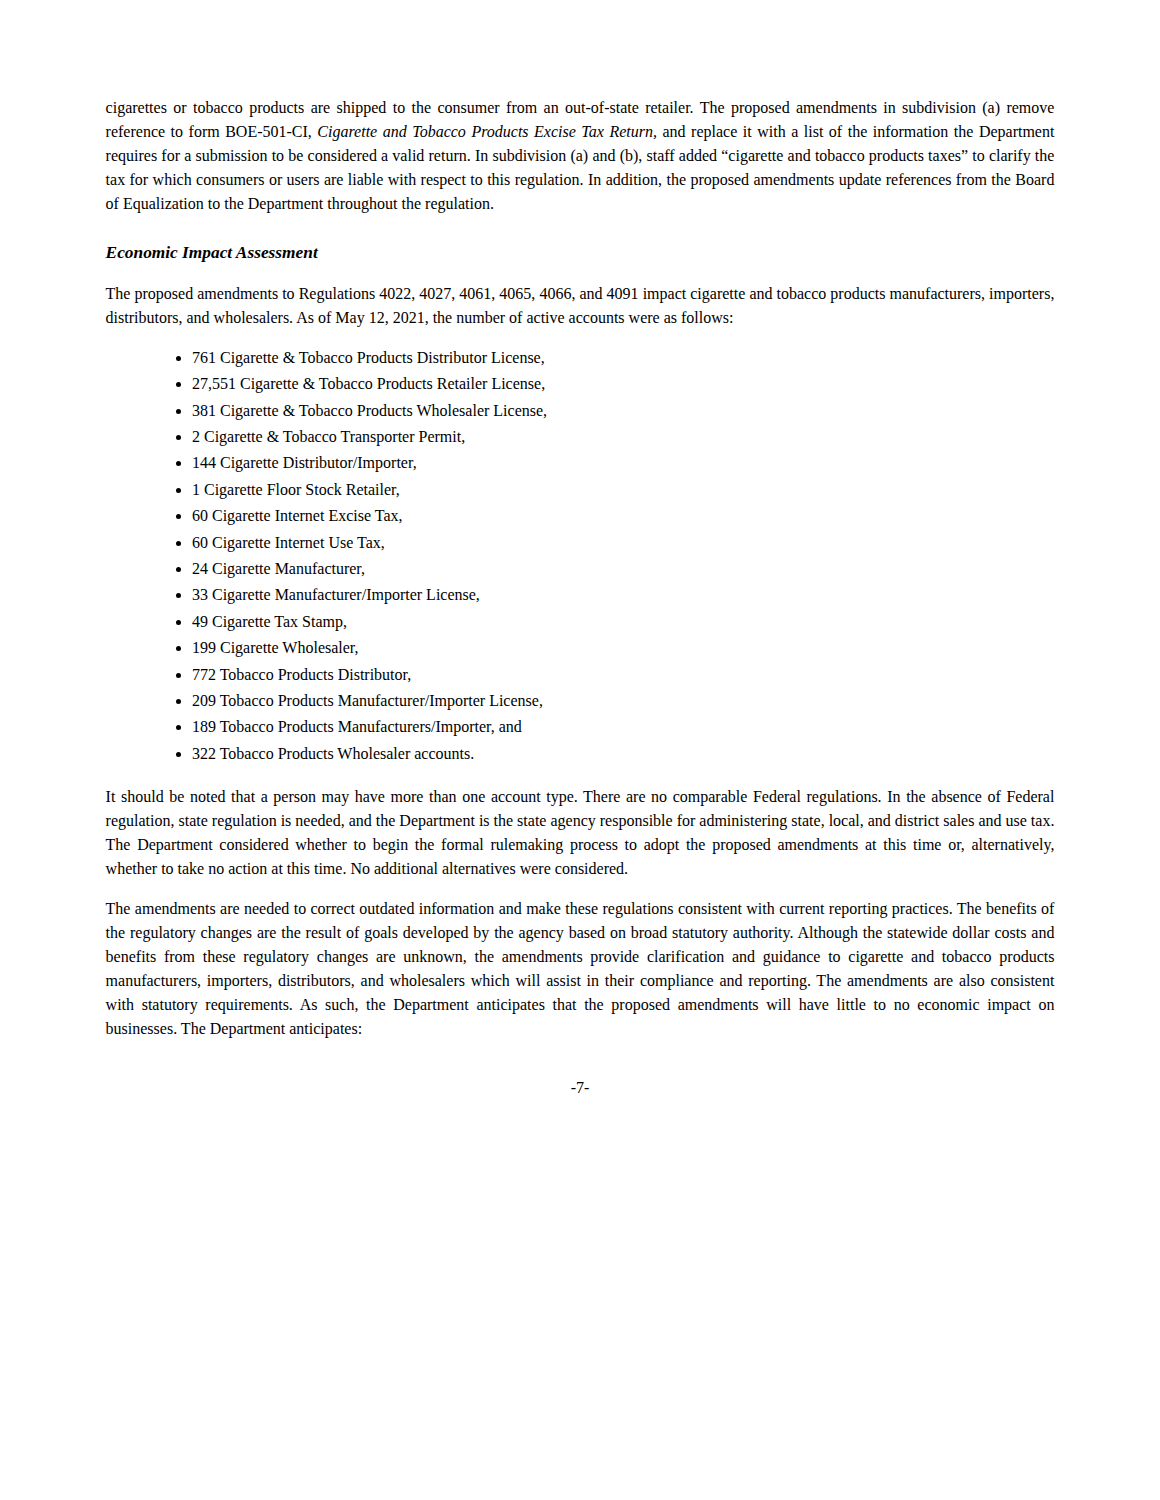cigarettes or tobacco products are shipped to the consumer from an out-of-state retailer. The proposed amendments in subdivision (a) remove reference to form BOE-501-CI, Cigarette and Tobacco Products Excise Tax Return, and replace it with a list of the information the Department requires for a submission to be considered a valid return. In subdivision (a) and (b), staff added “cigarette and tobacco products taxes” to clarify the tax for which consumers or users are liable with respect to this regulation. In addition, the proposed amendments update references from the Board of Equalization to the Department throughout the regulation.
Economic Impact Assessment
The proposed amendments to Regulations 4022, 4027, 4061, 4065, 4066, and 4091 impact cigarette and tobacco products manufacturers, importers, distributors, and wholesalers. As of May 12, 2021, the number of active accounts were as follows:
761 Cigarette & Tobacco Products Distributor License,
27,551 Cigarette & Tobacco Products Retailer License,
381 Cigarette & Tobacco Products Wholesaler License,
2 Cigarette & Tobacco Transporter Permit,
144 Cigarette Distributor/Importer,
1 Cigarette Floor Stock Retailer,
60 Cigarette Internet Excise Tax,
60 Cigarette Internet Use Tax,
24 Cigarette Manufacturer,
33 Cigarette Manufacturer/Importer License,
49 Cigarette Tax Stamp,
199 Cigarette Wholesaler,
772 Tobacco Products Distributor,
209 Tobacco Products Manufacturer/Importer License,
189 Tobacco Products Manufacturers/Importer, and
322 Tobacco Products Wholesaler accounts.
It should be noted that a person may have more than one account type. There are no comparable Federal regulations. In the absence of Federal regulation, state regulation is needed, and the Department is the state agency responsible for administering state, local, and district sales and use tax. The Department considered whether to begin the formal rulemaking process to adopt the proposed amendments at this time or, alternatively, whether to take no action at this time. No additional alternatives were considered.
The amendments are needed to correct outdated information and make these regulations consistent with current reporting practices. The benefits of the regulatory changes are the result of goals developed by the agency based on broad statutory authority. Although the statewide dollar costs and benefits from these regulatory changes are unknown, the amendments provide clarification and guidance to cigarette and tobacco products manufacturers, importers, distributors, and wholesalers which will assist in their compliance and reporting. The amendments are also consistent with statutory requirements. As such, the Department anticipates that the proposed amendments will have little to no economic impact on businesses. The Department anticipates:
-7-